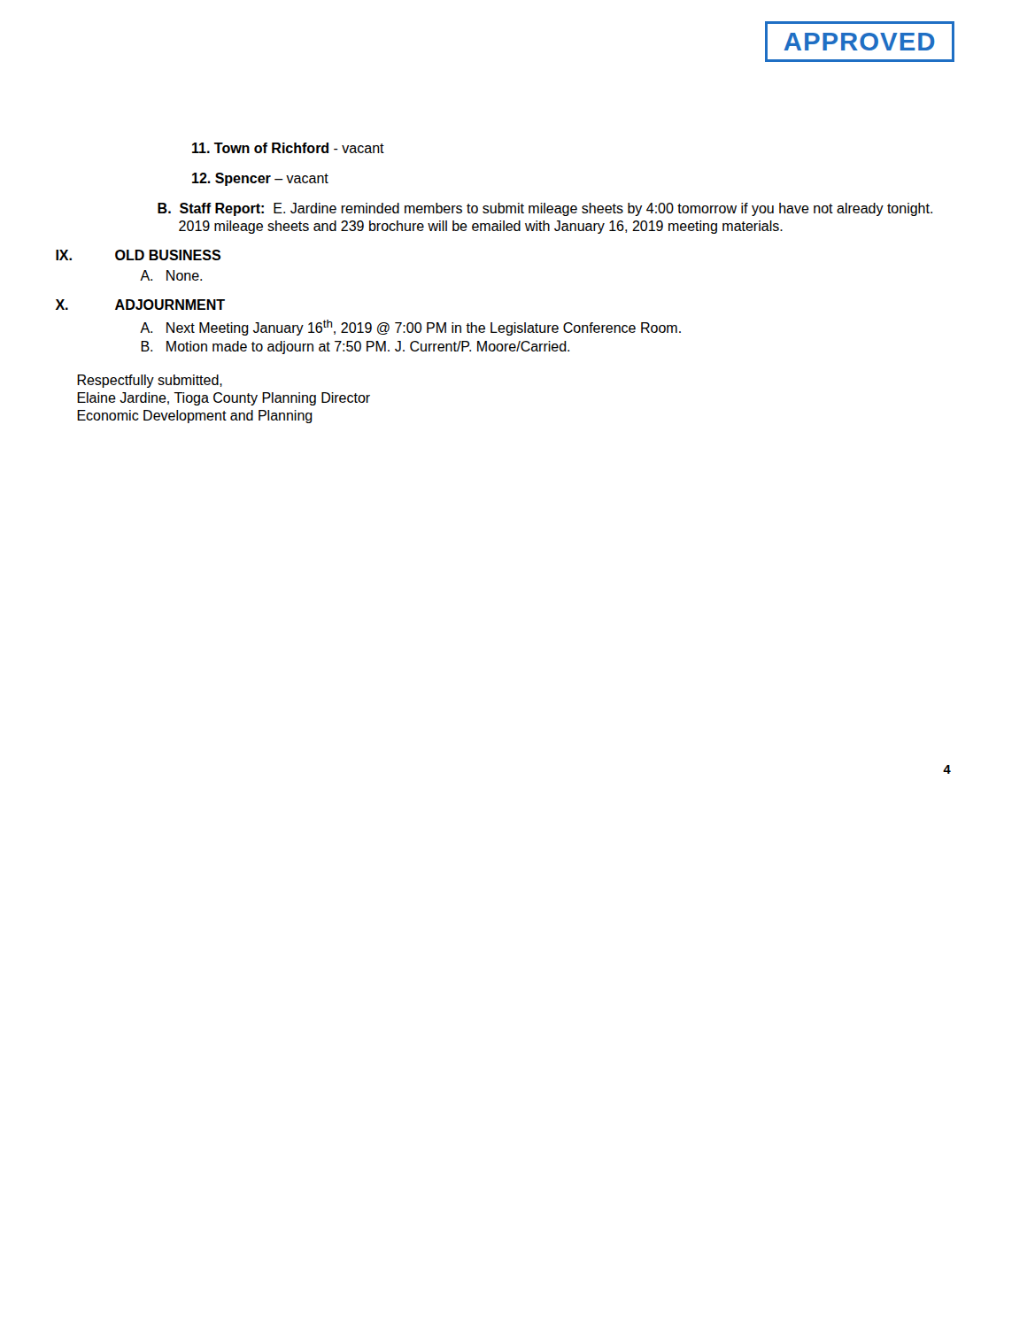APPROVED
11. Town of Richford - vacant
12. Spencer – vacant
B. Staff Report: E. Jardine reminded members to submit mileage sheets by 4:00 tomorrow if you have not already tonight. 2019 mileage sheets and 239 brochure will be emailed with January 16, 2019 meeting materials.
IX. OLD BUSINESS
A. None.
X. ADJOURNMENT
A. Next Meeting January 16th, 2019 @ 7:00 PM in the Legislature Conference Room.
B. Motion made to adjourn at 7:50 PM. J. Current/P. Moore/Carried.
Respectfully submitted,
Elaine Jardine, Tioga County Planning Director
Economic Development and Planning
4